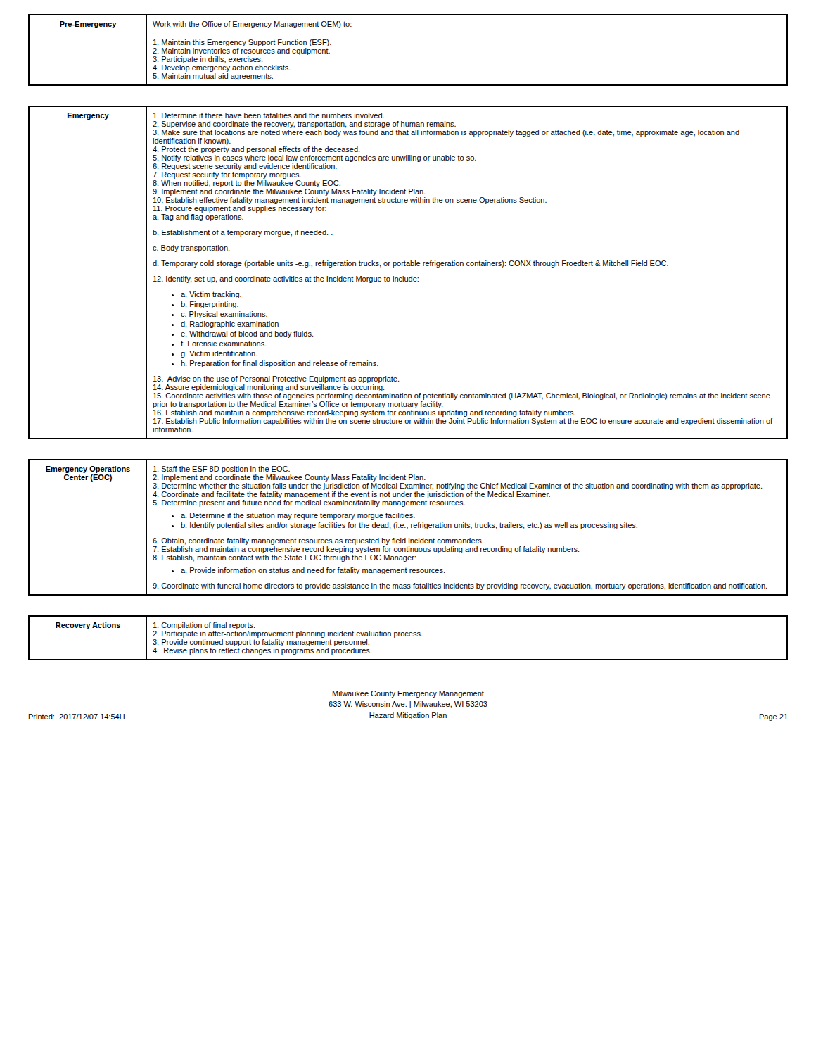| Pre-Emergency | Work with the Office of Emergency Management OEM) to: 1. Maintain this Emergency Support Function (ESF). 2. Maintain inventories of resources and equipment. 3. Participate in drills, exercises. 4. Develop emergency action checklists. 5. Maintain mutual aid agreements. |
| Emergency | 1. Determine if there have been fatalities and the numbers involved. 2. Supervise and coordinate the recovery, transportation, and storage of human remains. 3. Make sure that locations are noted where each body was found and that all information is appropriately tagged or attached (i.e. date, time, approximate age, location and identification if known). 4. Protect the property and personal effects of the deceased. 5. Notify relatives in cases where local law enforcement agencies are unwilling or unable to so. 6. Request scene security and evidence identification. 7. Request security for temporary morgues. 8. When notified, report to the Milwaukee County EOC. 9. Implement and coordinate the Milwaukee County Mass Fatality Incident Plan. 10. Establish effective fatality management incident management structure within the on-scene Operations Section. 11. Procure equipment and supplies necessary for: a. Tag and flag operations. b. Establishment of a temporary morgue, if needed. . c. Body transportation. d. Temporary cold storage (portable units -e.g., refrigeration trucks, or portable refrigeration containers): CONX through Froedtert & Mitchell Field EOC. 12. Identify, set up, and coordinate activities at the Incident Morgue to include: a. Victim tracking. b. Fingerprinting. c. Physical examinations. d. Radiographic examination e. Withdrawal of blood and body fluids. f. Forensic examinations. g. Victim identification. h. Preparation for final disposition and release of remains. 13. Advise on the use of Personal Protective Equipment as appropriate. 14. Assure epidemiological monitoring and surveillance is occurring. 15. Coordinate activities with those of agencies performing decontamination of potentially contaminated (HAZMAT, Chemical, Biological, or Radiologic) remains at the incident scene prior to transportation to the Medical Examiner’s Office or temporary mortuary facility. 16. Establish and maintain a comprehensive record-keeping system for continuous updating and recording fatality numbers. 17. Establish Public Information capabilities within the on-scene structure or within the Joint Public Information System at the EOC to ensure accurate and expedient dissemination of information. |
| Emergency Operations Center (EOC) | 1. Staff the ESF 8D position in the EOC. 2. Implement and coordinate the Milwaukee County Mass Fatality Incident Plan. 3. Determine whether the situation falls under the jurisdiction of Medical Examiner, notifying the Chief Medical Examiner of the situation and coordinating with them as appropriate. 4. Coordinate and facilitate the fatality management if the event is not under the jurisdiction of the Medical Examiner. 5. Determine present and future need for medical examiner/fatality management resources. a. Determine if the situation may require temporary morgue facilities. b. Identify potential sites and/or storage facilities for the dead, (i.e., refrigeration units, trucks, trailers, etc.) as well as processing sites. 6. Obtain, coordinate fatality management resources as requested by field incident commanders. 7. Establish and maintain a comprehensive record keeping system for continuous updating and recording of fatality numbers. 8. Establish, maintain contact with the State EOC through the EOC Manager: a. Provide information on status and need for fatality management resources. 9. Coordinate with funeral home directors to provide assistance in the mass fatalities incidents by providing recovery, evacuation, mortuary operations, identification and notification. |
| Recovery Actions | 1. Compilation of final reports. 2. Participate in after-action/improvement planning incident evaluation process. 3. Provide continued support to fatality management personnel. 4. Revise plans to reflect changes in programs and procedures. |
Milwaukee County Emergency Management
633 W. Wisconsin Ave. | Milwaukee, WI 53203
Hazard Mitigation Plan
Printed: 2017/12/07 14:54H
Page 21